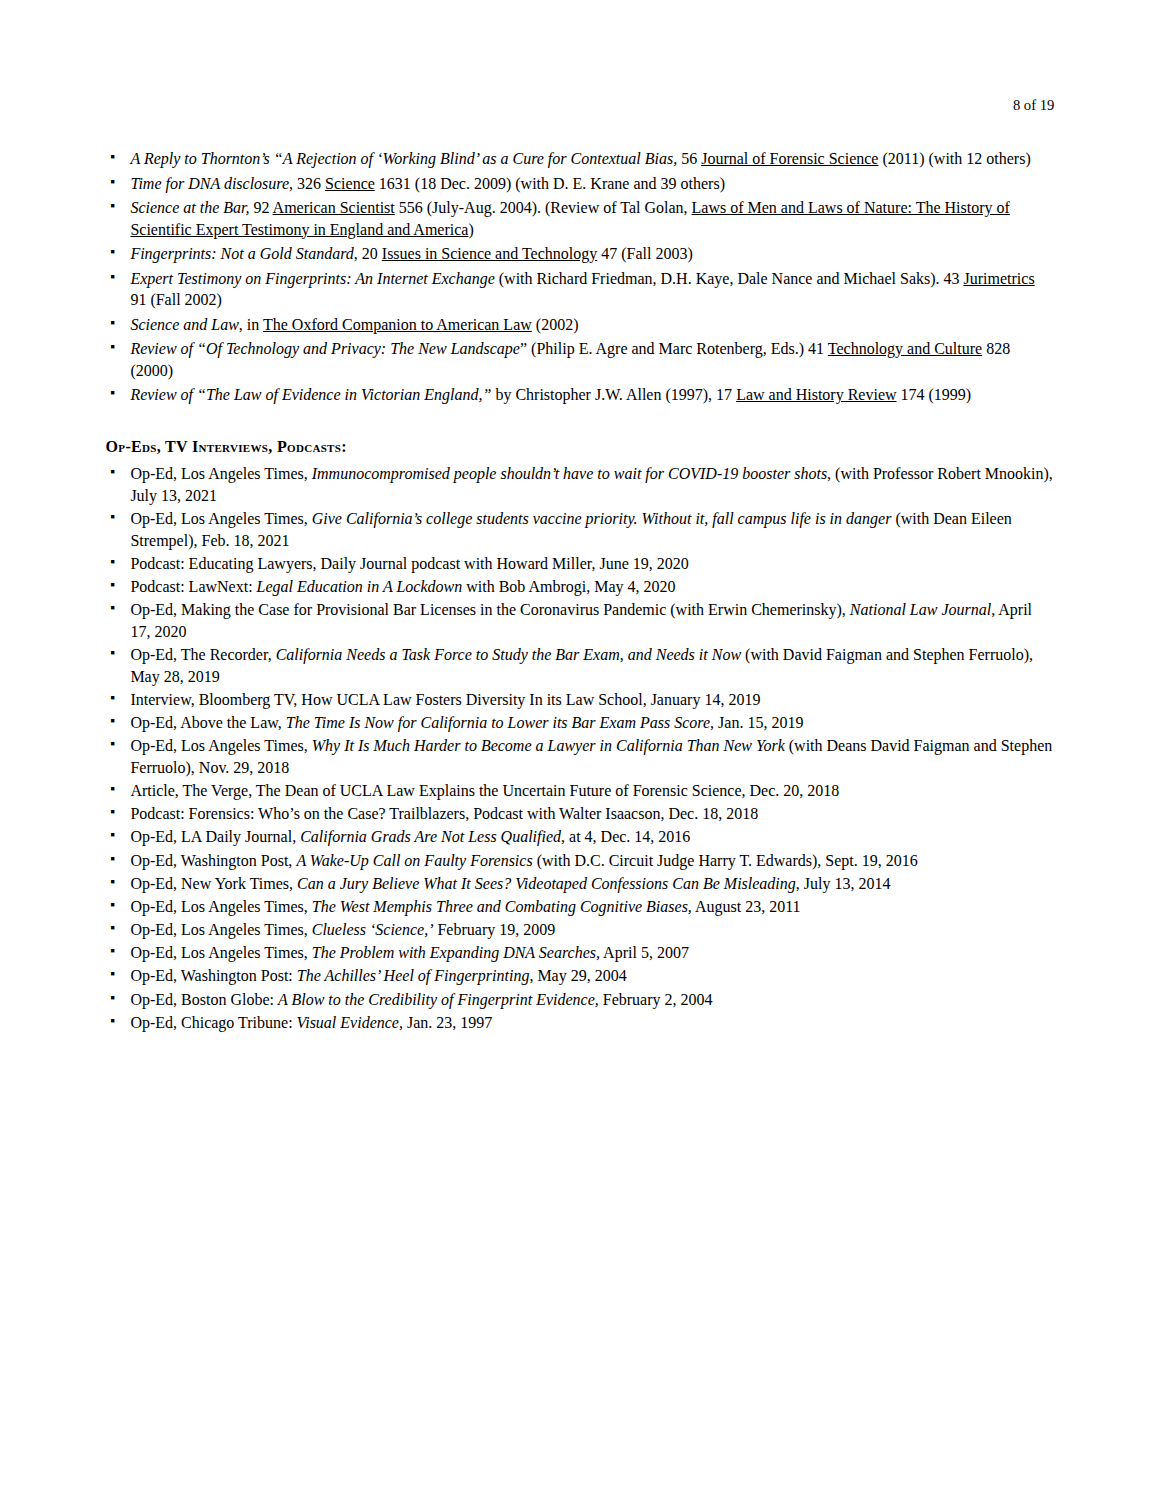8 of 19
A Reply to Thornton’s “A Rejection of ‘Working Blind’ as a Cure for Contextual Bias, 56 Journal of Forensic Science (2011) (with 12 others)
Time for DNA disclosure, 326 Science 1631 (18 Dec. 2009) (with D. E. Krane and 39 others)
Science at the Bar, 92 American Scientist 556 (July-Aug. 2004). (Review of Tal Golan, Laws of Men and Laws of Nature: The History of Scientific Expert Testimony in England and America)
Fingerprints: Not a Gold Standard, 20 Issues in Science and Technology 47 (Fall 2003)
Expert Testimony on Fingerprints: An Internet Exchange (with Richard Friedman, D.H. Kaye, Dale Nance and Michael Saks). 43 Jurimetrics 91 (Fall 2002)
Science and Law, in The Oxford Companion to American Law (2002)
Review of “Of Technology and Privacy: The New Landscape” (Philip E. Agre and Marc Rotenberg, Eds.) 41 Technology and Culture 828 (2000)
Review of “The Law of Evidence in Victorian England,” by Christopher J.W. Allen (1997), 17 Law and History Review 174 (1999)
Op-Eds, TV Interviews, Podcasts:
Op-Ed, Los Angeles Times, Immunocompromised people shouldn’t have to wait for COVID-19 booster shots, (with Professor Robert Mnookin), July 13, 2021
Op-Ed, Los Angeles Times, Give California’s college students vaccine priority. Without it, fall campus life is in danger (with Dean Eileen Strempel), Feb. 18, 2021
Podcast: Educating Lawyers, Daily Journal podcast with Howard Miller, June 19, 2020
Podcast: LawNext: Legal Education in A Lockdown with Bob Ambrogi, May 4, 2020
Op-Ed, Making the Case for Provisional Bar Licenses in the Coronavirus Pandemic (with Erwin Chemerinsky), National Law Journal, April 17, 2020
Op-Ed, The Recorder, California Needs a Task Force to Study the Bar Exam, and Needs it Now (with David Faigman and Stephen Ferruolo), May 28, 2019
Interview, Bloomberg TV, How UCLA Law Fosters Diversity In its Law School, January 14, 2019
Op-Ed, Above the Law, The Time Is Now for California to Lower its Bar Exam Pass Score, Jan. 15, 2019
Op-Ed, Los Angeles Times, Why It Is Much Harder to Become a Lawyer in California Than New York (with Deans David Faigman and Stephen Ferruolo), Nov. 29, 2018
Article, The Verge, The Dean of UCLA Law Explains the Uncertain Future of Forensic Science, Dec. 20, 2018
Podcast: Forensics: Who’s on the Case? Trailblazers, Podcast with Walter Isaacson, Dec. 18, 2018
Op-Ed, LA Daily Journal, California Grads Are Not Less Qualified, at 4, Dec. 14, 2016
Op-Ed, Washington Post, A Wake-Up Call on Faulty Forensics (with D.C. Circuit Judge Harry T. Edwards), Sept. 19, 2016
Op-Ed, New York Times, Can a Jury Believe What It Sees? Videotaped Confessions Can Be Misleading, July 13, 2014
Op-Ed, Los Angeles Times, The West Memphis Three and Combating Cognitive Biases, August 23, 2011
Op-Ed, Los Angeles Times, Clueless ‘Science,’ February 19, 2009
Op-Ed, Los Angeles Times, The Problem with Expanding DNA Searches, April 5, 2007
Op-Ed, Washington Post: The Achilles’ Heel of Fingerprinting, May 29, 2004
Op-Ed, Boston Globe: A Blow to the Credibility of Fingerprint Evidence, February 2, 2004
Op-Ed, Chicago Tribune: Visual Evidence, Jan. 23, 1997